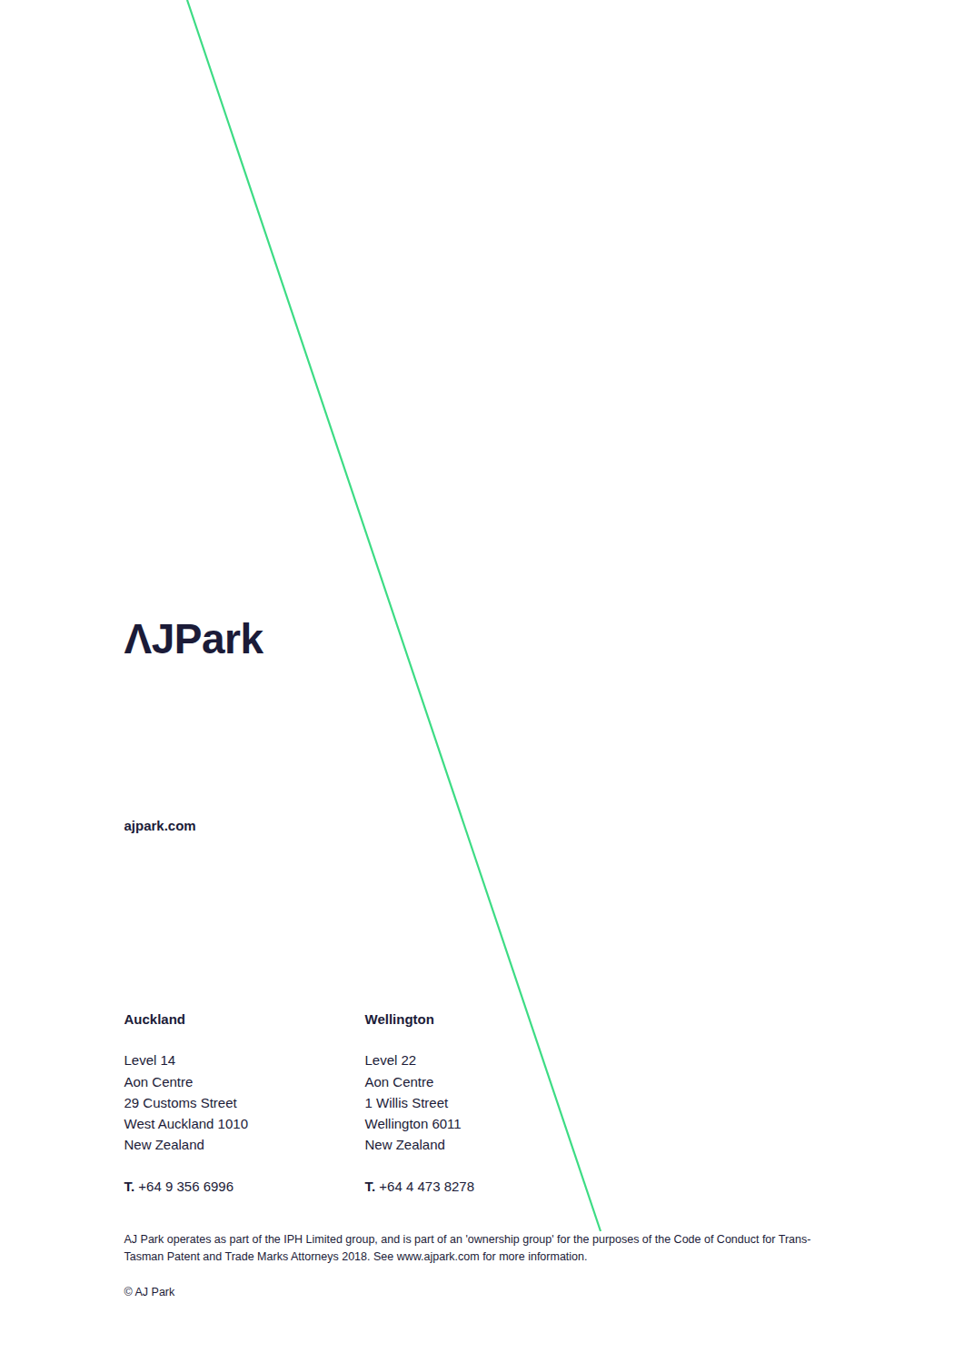ΛJPark
ajpark.com
Auckland
Level 14
Aon Centre
29 Customs Street
West Auckland 1010
New Zealand
T. +64 9 356 6996
Wellington
Level 22
Aon Centre
1 Willis Street
Wellington 6011
New Zealand
T. +64 4 473 8278
AJ Park operates as part of the IPH Limited group, and is part of an 'ownership group' for the purposes of the Code of Conduct for Trans-Tasman Patent and Trade Marks Attorneys 2018. See www.ajpark.com for more information.
© AJ Park